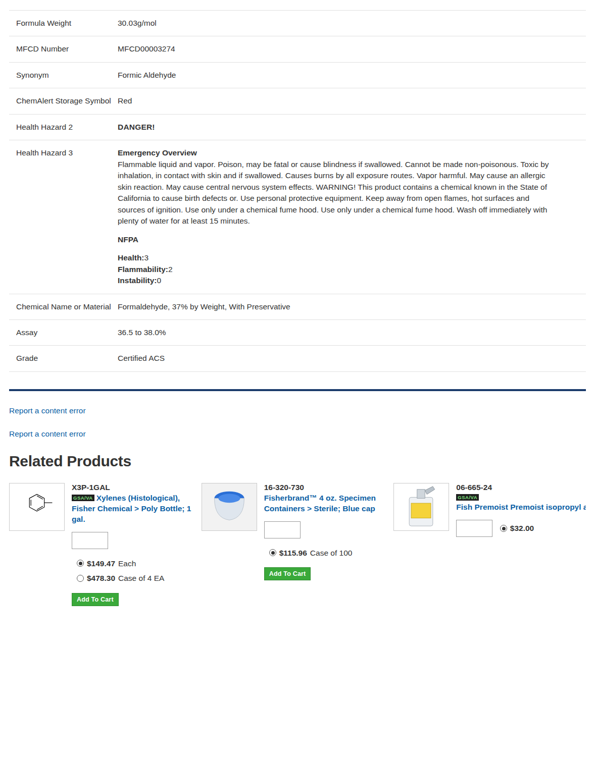| Formula Weight | 30.03g/mol |
| MFCD Number | MFCD00003274 |
| Synonym | Formic Aldehyde |
| ChemAlert Storage Symbol | Red |
| Health Hazard 2 | DANGER! |
| Health Hazard 3 | Emergency Overview Flammable liquid and vapor. Poison, may be fatal or cause blindness if swallowed. Cannot be made non-poisonous. Toxic by inhalation, in contact with skin and if swallowed. Causes burns by all exposure routes. Vapor harmful. May cause an allergic skin reaction. May cause central nervous system effects. WARNING! This product contains a chemical known in the State of California to cause birth defects or. Use personal protective equipment. Keep away from open flames, hot surfaces and sources of ignition. Use only under a chemical fume hood. Use only under a chemical fume hood. Wash off immediately with plenty of water for at least 15 minutes. NFPA Health: 3 Flammability: 2 Instability: 0 |
| Chemical Name or Material | Formaldehyde, 37% by Weight, With Preservative |
| Assay | 36.5 to 38.0% |
| Grade | Certified ACS |
Report a content error Report a content error
Related Products
X3P-1GAL
GSA/VA Xylenes (Histological), Fisher Chemical > Poly Bottle; 1 gal.
$149.47 Each $478.30 Case of 4 EA
Add To Cart
16-320-730
Fisherbrand™ 4 oz. Specimen Containers > Sterile; Blue cap
$115.96 Case of 100
Add To Cart
06-665-24
GSA/VA Fish Premoist Premoist isopropyl alcohol ar water
$32.00